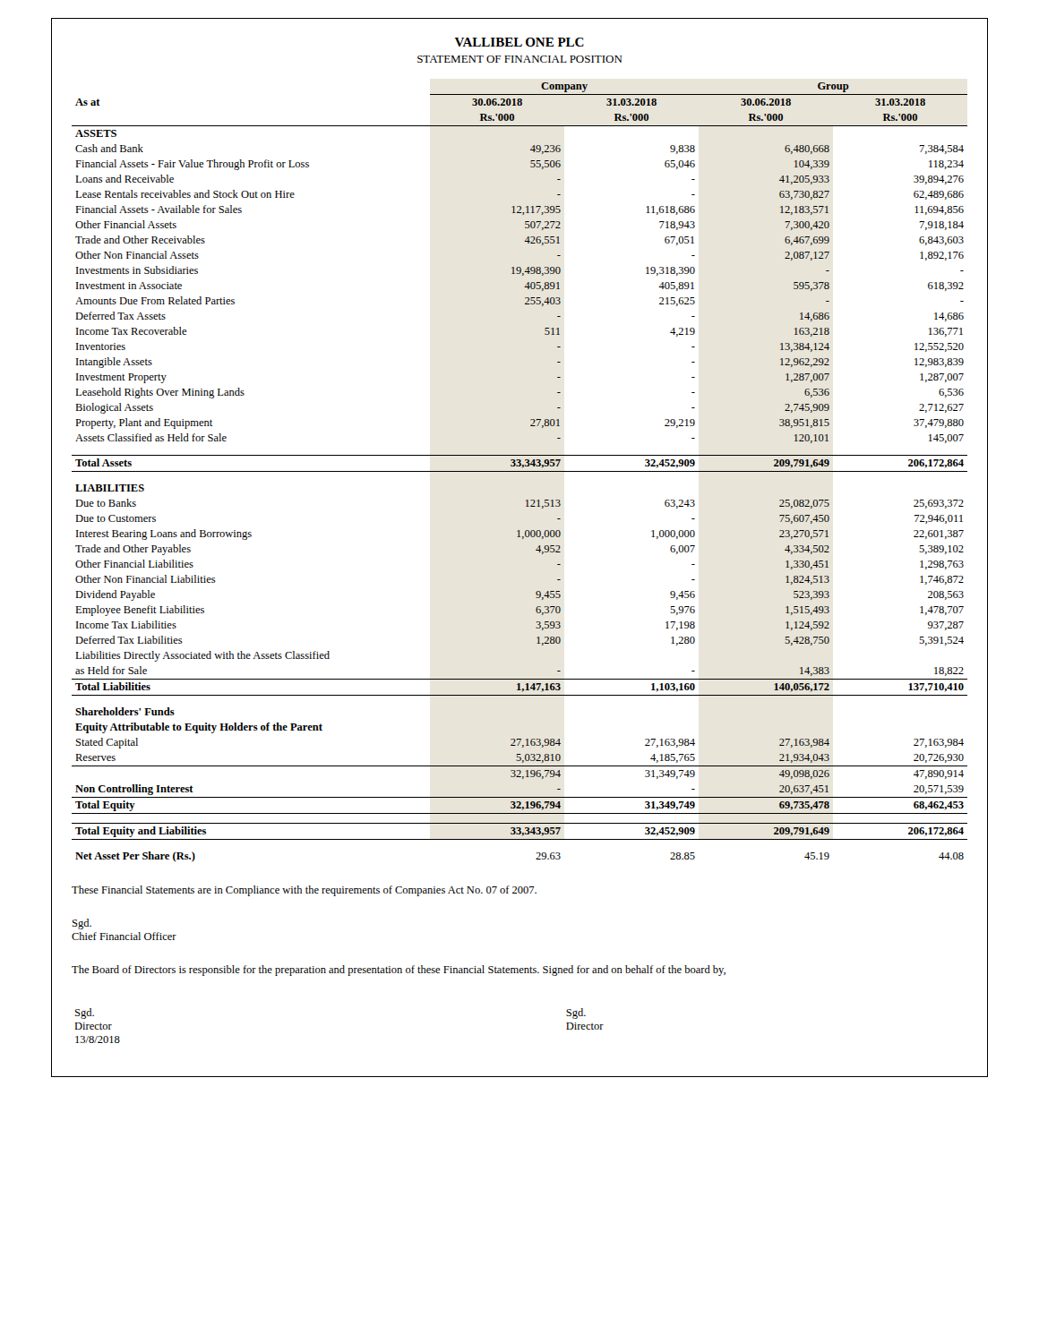VALLIBEL ONE PLC
STATEMENT OF FINANCIAL POSITION
| | Company | Group |
| As at | 30.06.2018 | 31.03.2018 | 30.06.2018 | 31.03.2018 |
| | Rs.'000 | Rs.'000 | Rs.'000 | Rs.'000 |
| ASSETS | | | | |
| Cash and Bank | 49,236 | 9,838 | 6,480,668 | 7,384,584 |
| Financial Assets - Fair Value Through Profit or Loss | 55,506 | 65,046 | 104,339 | 118,234 |
| Loans and Receivable | - | - | 41,205,933 | 39,894,276 |
| Lease Rentals receivables and Stock Out on Hire | - | - | 63,730,827 | 62,489,686 |
| Financial Assets - Available for Sales | 12,117,395 | 11,618,686 | 12,183,571 | 11,694,856 |
| Other Financial Assets | 507,272 | 718,943 | 7,300,420 | 7,918,184 |
| Trade and Other Receivables | 426,551 | 67,051 | 6,467,699 | 6,843,603 |
| Other Non Financial Assets | - | - | 2,087,127 | 1,892,176 |
| Investments in Subsidiaries | 19,498,390 | 19,318,390 | - | - |
| Investment in Associate | 405,891 | 405,891 | 595,378 | 618,392 |
| Amounts Due From Related Parties | 255,403 | 215,625 | - | - |
| Deferred Tax Assets | - | - | 14,686 | 14,686 |
| Income Tax Recoverable | 511 | 4,219 | 163,218 | 136,771 |
| Inventories | - | - | 13,384,124 | 12,552,520 |
| Intangible Assets | - | - | 12,962,292 | 12,983,839 |
| Investment Property | - | - | 1,287,007 | 1,287,007 |
| Leasehold Rights Over Mining Lands | - | - | 6,536 | 6,536 |
| Biological Assets | - | - | 2,745,909 | 2,712,627 |
| Property, Plant and Equipment | 27,801 | 29,219 | 38,951,815 | 37,479,880 |
| Assets Classified as Held for Sale | - | - | 120,101 | 145,007 |
| Total Assets | 33,343,957 | 32,452,909 | 209,791,649 | 206,172,864 |
| LIABILITIES | | | | |
| Due to Banks | 121,513 | 63,243 | 25,082,075 | 25,693,372 |
| Due to Customers | - | - | 75,607,450 | 72,946,011 |
| Interest Bearing Loans and Borrowings | 1,000,000 | 1,000,000 | 23,270,571 | 22,601,387 |
| Trade and Other Payables | 4,952 | 6,007 | 4,334,502 | 5,389,102 |
| Other Financial Liabilities | - | - | 1,330,451 | 1,298,763 |
| Other Non Financial Liabilities | - | - | 1,824,513 | 1,746,872 |
| Dividend Payable | 9,455 | 9,456 | 523,393 | 208,563 |
| Employee Benefit Liabilities | 6,370 | 5,976 | 1,515,493 | 1,478,707 |
| Income Tax Liabilities | 3,593 | 17,198 | 1,124,592 | 937,287 |
| Deferred Tax Liabilities | 1,280 | 1,280 | 5,428,750 | 5,391,524 |
| Liabilities Directly Associated with the Assets Classified | | | | |
| as Held for Sale | - | - | 14,383 | 18,822 |
| Total Liabilities | 1,147,163 | 1,103,160 | 140,056,172 | 137,710,410 |
| Shareholders' Funds | | | | |
| Equity Attributable to Equity Holders of the Parent | | | | |
| Stated Capital | 27,163,984 | 27,163,984 | 27,163,984 | 27,163,984 |
| Reserves | 5,032,810 | 4,185,765 | 21,934,043 | 20,726,930 |
| | 32,196,794 | 31,349,749 | 49,098,026 | 47,890,914 |
| Non Controlling Interest | - | - | 20,637,451 | 20,571,539 |
| Total Equity | 32,196,794 | 31,349,749 | 69,735,478 | 68,462,453 |
| Total Equity and Liabilities | 33,343,957 | 32,452,909 | 209,791,649 | 206,172,864 |
| Net Asset Per Share (Rs.) | 29.63 | 28.85 | 45.19 | 44.08 |
These Financial Statements are in Compliance with the requirements of Companies Act No. 07 of 2007.
Sgd.
Chief Financial Officer
The Board of Directors is responsible for the preparation and presentation of these Financial Statements. Signed for and on behalf of the board by,
| Sgd. Director 13/8/2018 | Sgd. Director |